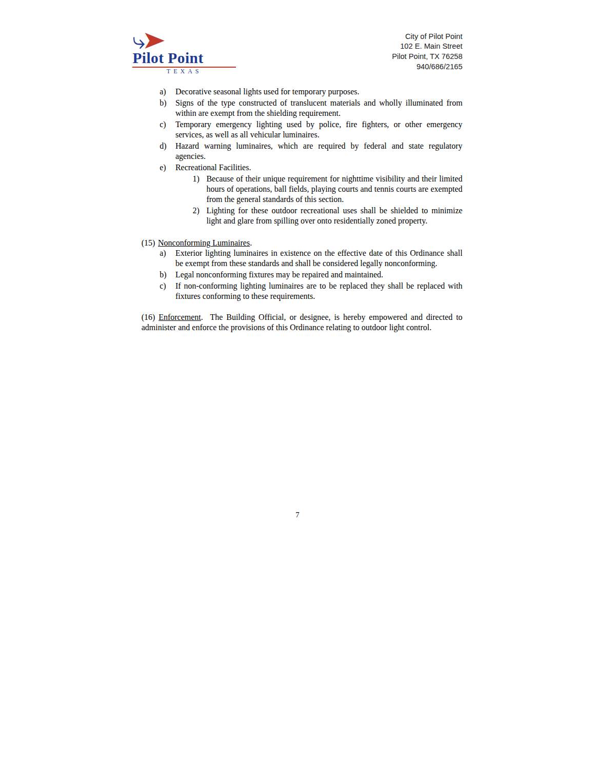⤷➤
Pilot Point
TEXAS
City of Pilot Point
102 E. Main Street
Pilot Point, TX 76258
940/686/2165
a) Decorative seasonal lights used for temporary purposes.
b) Signs of the type constructed of translucent materials and wholly illuminated from within are exempt from the shielding requirement.
c) Temporary emergency lighting used by police, fire fighters, or other emergency services, as well as all vehicular luminaires.
d) Hazard warning luminaires, which are required by federal and state regulatory agencies.
e) Recreational Facilities.
1) Because of their unique requirement for nighttime visibility and their limited hours of operations, ball fields, playing courts and tennis courts are exempted from the general standards of this section.
2) Lighting for these outdoor recreational uses shall be shielded to minimize light and glare from spilling over onto residentially zoned property.
(15) Nonconforming Luminaires.
a) Exterior lighting luminaires in existence on the effective date of this Ordinance shall be exempt from these standards and shall be considered legally nonconforming.
b) Legal nonconforming fixtures may be repaired and maintained.
c) If non-conforming lighting luminaires are to be replaced they shall be replaced with fixtures conforming to these requirements.
(16) Enforcement. The Building Official, or designee, is hereby empowered and directed to administer and enforce the provisions of this Ordinance relating to outdoor light control.
7